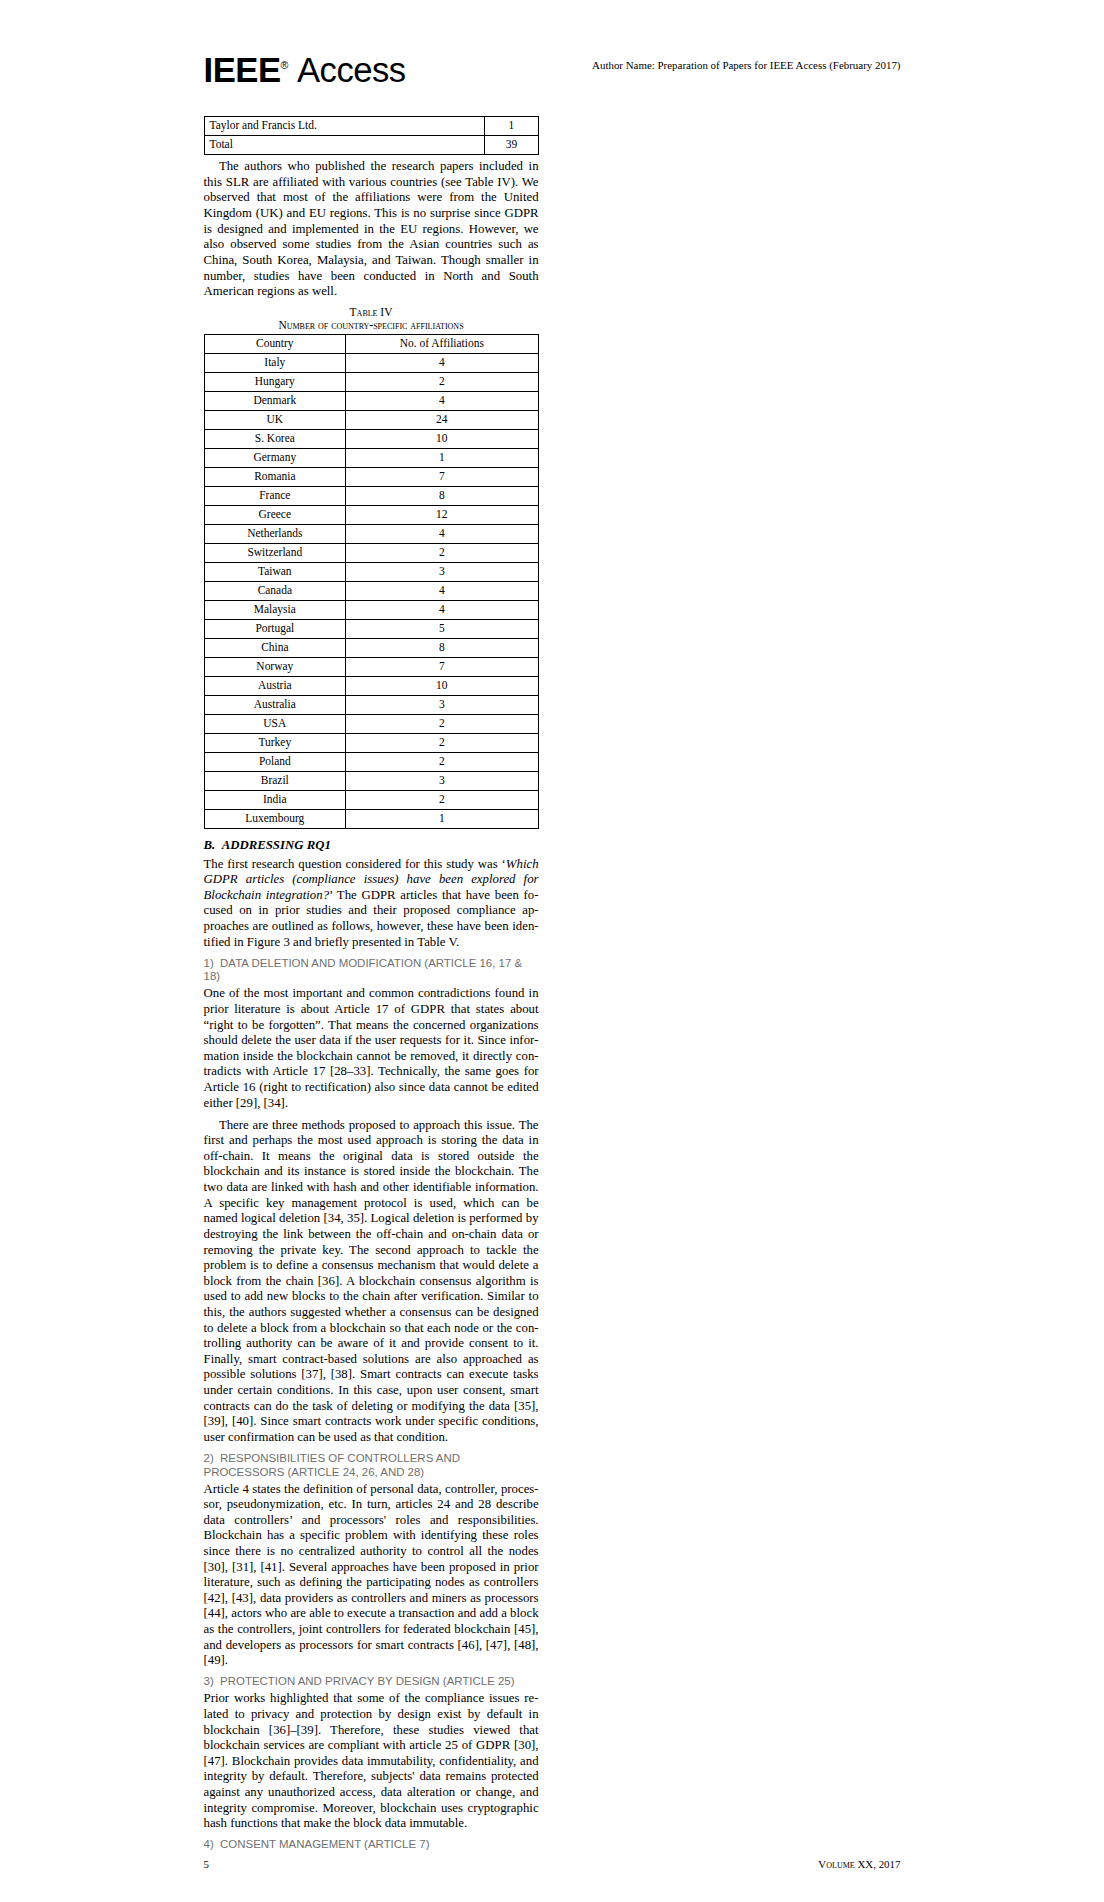IEEE® Access
Author Name: Preparation of Papers for IEEE Access (February 2017)
| Taylor and Francis Ltd. | 1 |
| Total | 39 |
The authors who published the research papers included in this SLR are affiliated with various countries (see Table IV). We observed that most of the affiliations were from the United Kingdom (UK) and EU regions. This is no surprise since GDPR is designed and implemented in the EU regions. However, we also observed some studies from the Asian countries such as China, South Korea, Malaysia, and Taiwan. Though smaller in number, studies have been conducted in North and South American regions as well.
Table IV Number of country-specific affiliations
| Country | No. of Affiliations |
| Italy | 4 |
| Hungary | 2 |
| Denmark | 4 |
| UK | 24 |
| S. Korea | 10 |
| Germany | 1 |
| Romania | 7 |
| France | 8 |
| Greece | 12 |
| Netherlands | 4 |
| Switzerland | 2 |
| Taiwan | 3 |
| Canada | 4 |
| Malaysia | 4 |
| Portugal | 5 |
| China | 8 |
| Norway | 7 |
| Austria | 10 |
| Australia | 3 |
| USA | 2 |
| Turkey | 2 |
| Poland | 2 |
| Brazil | 3 |
| India | 2 |
| Luxembourg | 1 |
B. ADDRESSING RQ1
The first research question considered for this study was ‘Which GDPR articles (compliance issues) have been explored for Blockchain integration?’ The GDPR articles that have been focused on in prior studies and their proposed compliance approaches are outlined as follows, however, these have been identified in Figure 3 and briefly presented in Table V.
1) Data deletion and modification (Article 16, 17 & 18)
One of the most important and common contradictions found in prior literature is about Article 17 of GDPR that states about “right to be forgotten”. That means the concerned organizations should delete the user data if the user requests for it. Since information inside the blockchain cannot be removed, it directly contradicts with Article 17 [28–33]. Technically, the same goes for Article 16 (right to rectification) also since data cannot be edited either [29], [34].
There are three methods proposed to approach this issue. The first and perhaps the most used approach is storing the data in off-chain. It means the original data is stored outside the blockchain and its instance is stored inside the blockchain. The two data are linked with hash and other identifiable information. A specific key management protocol is used, which can be named logical deletion [34, 35]. Logical deletion is performed by destroying the link between the off-chain and on-chain data or removing the private key. The second approach to tackle the problem is to define a consensus mechanism that would delete a block from the chain [36]. A blockchain consensus algorithm is used to add new blocks to the chain after verification. Similar to this, the authors suggested whether a consensus can be designed to delete a block from a blockchain so that each node or the controlling authority can be aware of it and provide consent to it. Finally, smart contract-based solutions are also approached as possible solutions [37], [38]. Smart contracts can execute tasks under certain conditions. In this case, upon user consent, smart contracts can do the task of deleting or modifying the data [35], [39], [40]. Since smart contracts work under specific conditions, user confirmation can be used as that condition.
2) Responsibilities of controllers and processors (Article 24, 26, and 28)
Article 4 states the definition of personal data, controller, processor, pseudonymization, etc. In turn, articles 24 and 28 describe data controllers’ and processors' roles and responsibilities. Blockchain has a specific problem with identifying these roles since there is no centralized authority to control all the nodes [30], [31], [41]. Several approaches have been proposed in prior literature, such as defining the participating nodes as controllers [42], [43], data providers as controllers and miners as processors [44], actors who are able to execute a transaction and add a block as the controllers, joint controllers for federated blockchain [45], and developers as processors for smart contracts [46], [47], [48], [49].
3) Protection and privacy by design (Article 25)
Prior works highlighted that some of the compliance issues related to privacy and protection by design exist by default in blockchain [36]–[39]. Therefore, these studies viewed that blockchain services are compliant with article 25 of GDPR [30], [47]. Blockchain provides data immutability, confidentiality, and integrity by default. Therefore, subjects' data remains protected against any unauthorized access, data alteration or change, and integrity compromise. Moreover, blockchain uses cryptographic hash functions that make the block data immutable.
4) Consent management (Article 7)
5
Volume XX, 2017